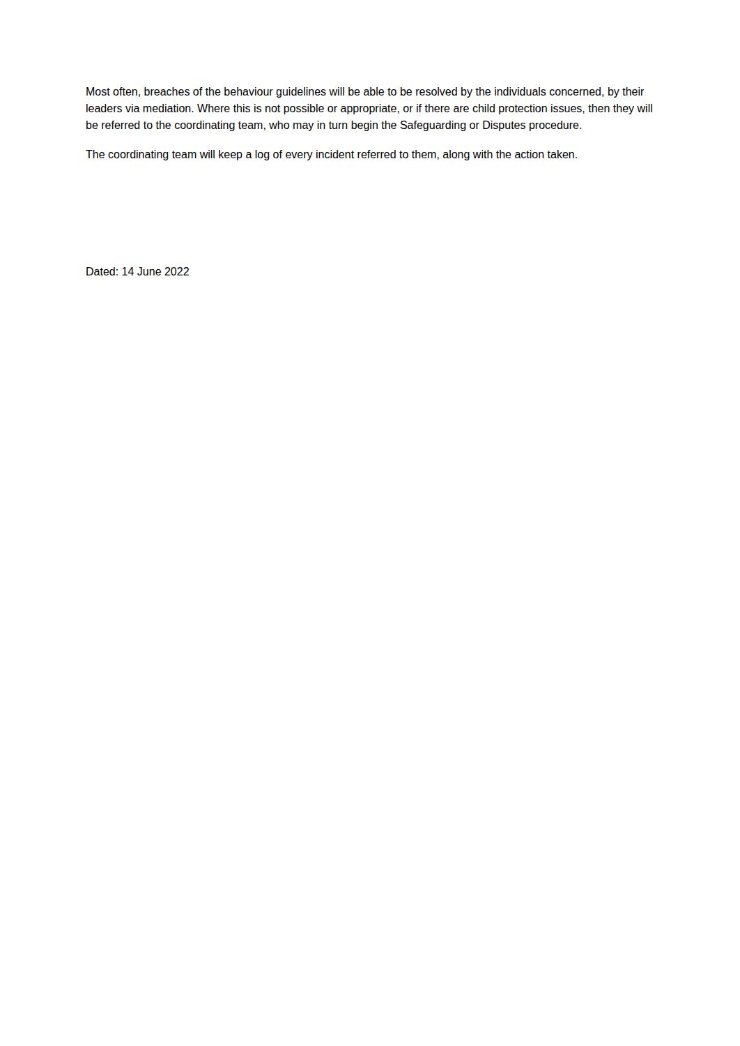Most often, breaches of the behaviour guidelines will be able to be resolved by the individuals concerned, by their leaders via mediation. Where this is not possible or appropriate, or if there are child protection issues, then they will be referred to the coordinating team, who may in turn begin the Safeguarding or Disputes procedure.
The coordinating team will keep a log of every incident referred to them, along with the action taken.
Dated: 14 June 2022